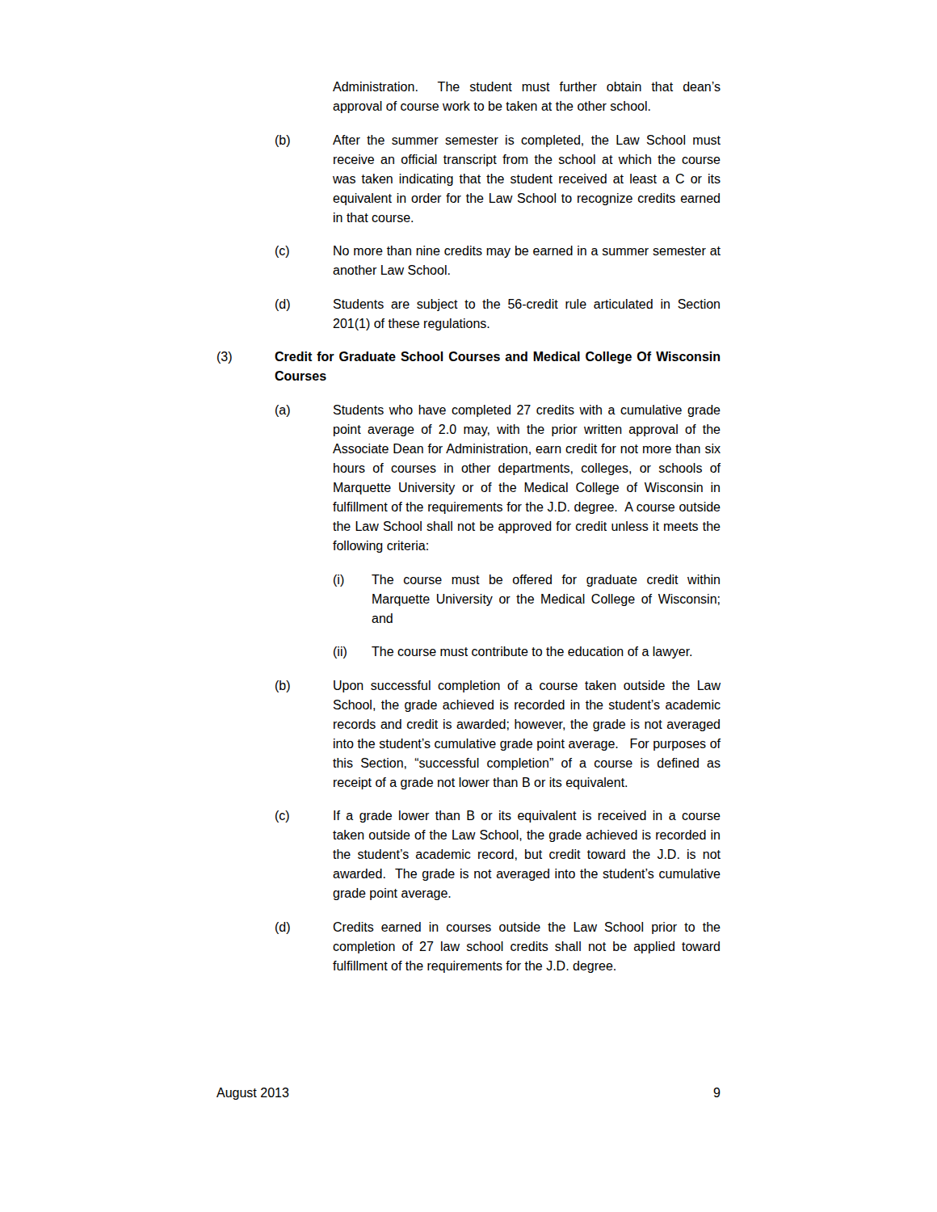Administration. The student must further obtain that dean’s approval of course work to be taken at the other school.
(b)
After the summer semester is completed, the Law School must receive an official transcript from the school at which the course was taken indicating that the student received at least a C or its equivalent in order for the Law School to recognize credits earned in that course.
(c)
No more than nine credits may be earned in a summer semester at another Law School.
(d)
Students are subject to the 56-credit rule articulated in Section 201(1) of these regulations.
(3)
Credit for Graduate School Courses and Medical College Of Wisconsin Courses
(a)
Students who have completed 27 credits with a cumulative grade point average of 2.0 may, with the prior written approval of the Associate Dean for Administration, earn credit for not more than six hours of courses in other departments, colleges, or schools of Marquette University or of the Medical College of Wisconsin in fulfillment of the requirements for the J.D. degree. A course outside the Law School shall not be approved for credit unless it meets the following criteria:
(i)
The course must be offered for graduate credit within Marquette University or the Medical College of Wisconsin; and
(ii)
The course must contribute to the education of a lawyer.
(b)
Upon successful completion of a course taken outside the Law School, the grade achieved is recorded in the student’s academic records and credit is awarded; however, the grade is not averaged into the student’s cumulative grade point average. For purposes of this Section, “successful completion” of a course is defined as receipt of a grade not lower than B or its equivalent.
(c)
If a grade lower than B or its equivalent is received in a course taken outside of the Law School, the grade achieved is recorded in the student’s academic record, but credit toward the J.D. is not awarded. The grade is not averaged into the student’s cumulative grade point average.
(d)
Credits earned in courses outside the Law School prior to the completion of 27 law school credits shall not be applied toward fulfillment of the requirements for the J.D. degree.
August 2013
9